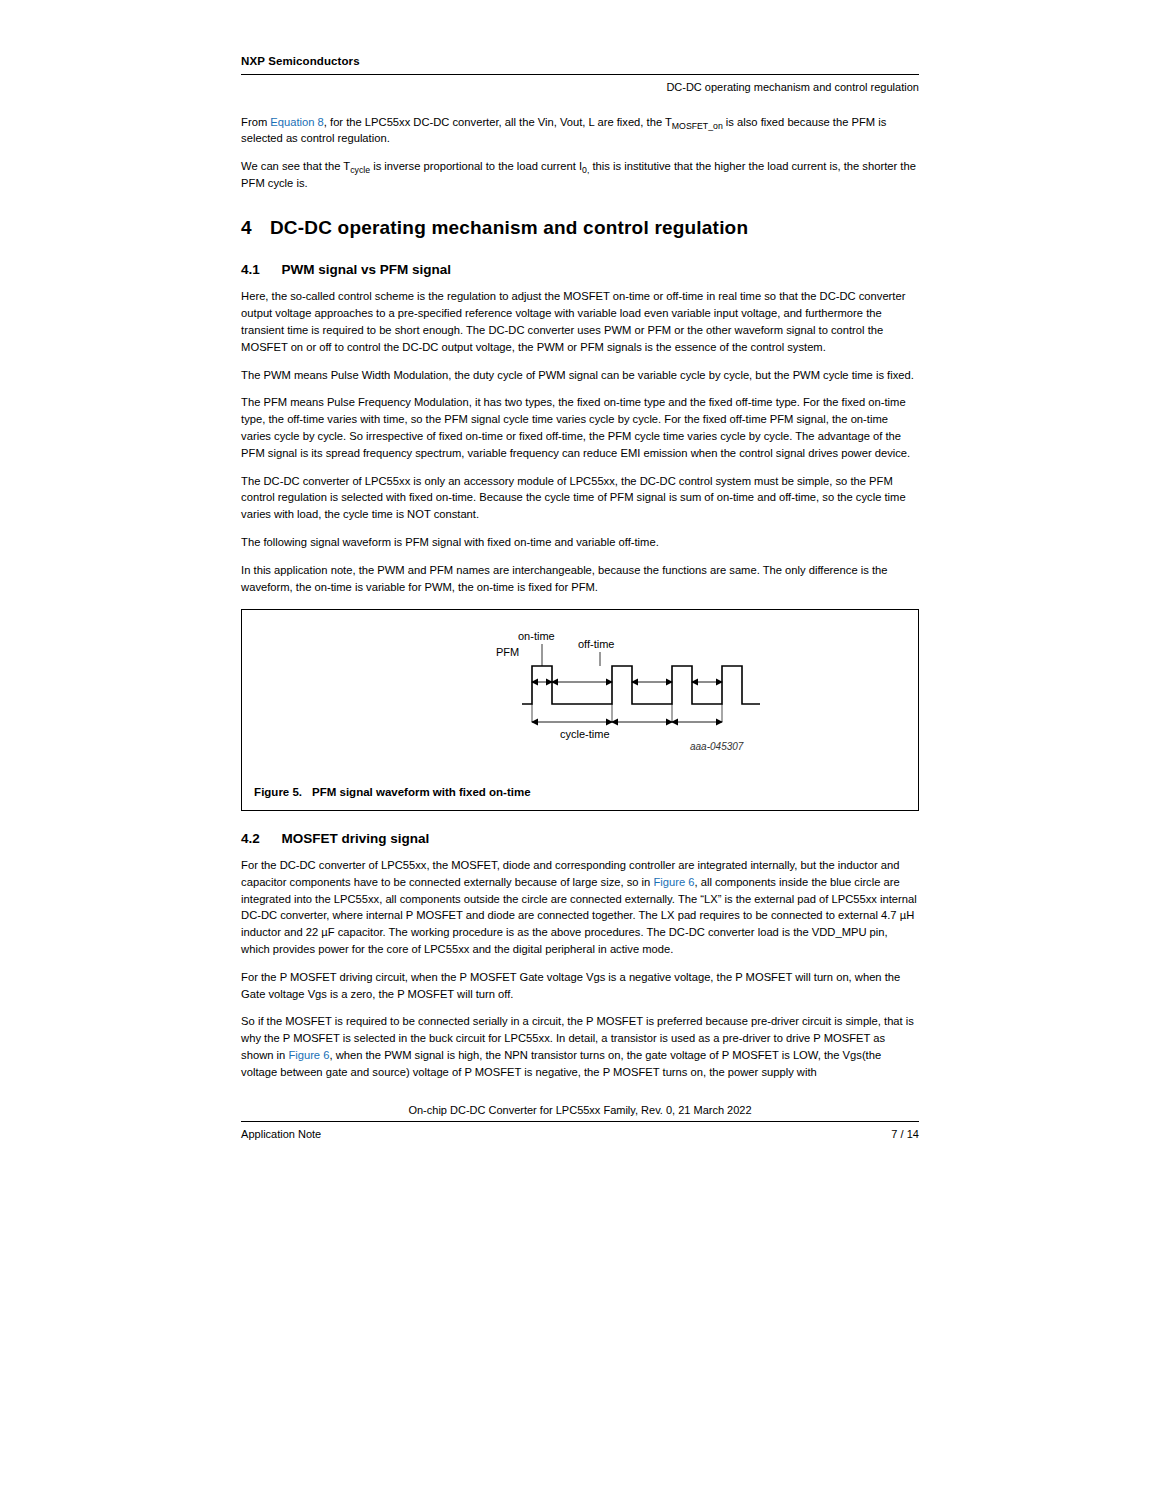NXP Semiconductors
DC-DC operating mechanism and control regulation
From Equation 8, for the LPC55xx DC-DC converter, all the Vin, Vout, L are fixed, the TMOSFET_on is also fixed because the PFM is selected as control regulation.
We can see that the Tcycle is inverse proportional to the load current I0, this is institutive that the higher the load current is, the shorter the PFM cycle is.
4 DC-DC operating mechanism and control regulation
4.1 PWM signal vs PFM signal
Here, the so-called control scheme is the regulation to adjust the MOSFET on-time or off-time in real time so that the DC-DC converter output voltage approaches to a pre-specified reference voltage with variable load even variable input voltage, and furthermore the transient time is required to be short enough. The DC-DC converter uses PWM or PFM or the other waveform signal to control the MOSFET on or off to control the DC-DC output voltage, the PWM or PFM signals is the essence of the control system.
The PWM means Pulse Width Modulation, the duty cycle of PWM signal can be variable cycle by cycle, but the PWM cycle time is fixed.
The PFM means Pulse Frequency Modulation, it has two types, the fixed on-time type and the fixed off-time type. For the fixed on-time type, the off-time varies with time, so the PFM signal cycle time varies cycle by cycle. For the fixed off-time PFM signal, the on-time varies cycle by cycle. So irrespective of fixed on-time or fixed off-time, the PFM cycle time varies cycle by cycle. The advantage of the PFM signal is its spread frequency spectrum, variable frequency can reduce EMI emission when the control signal drives power device.
The DC-DC converter of LPC55xx is only an accessory module of LPC55xx, the DC-DC control system must be simple, so the PFM control regulation is selected with fixed on-time. Because the cycle time of PFM signal is sum of on-time and off-time, so the cycle time varies with load, the cycle time is NOT constant.
The following signal waveform is PFM signal with fixed on-time and variable off-time.
In this application note, the PWM and PFM names are interchangeable, because the functions are same. The only difference is the waveform, the on-time is variable for PWM, the on-time is fixed for PFM.
on-time off-time PFM cycle-time aaa-045307
Figure 5. PFM signal waveform with fixed on-time
4.2 MOSFET driving signal
For the DC-DC converter of LPC55xx, the MOSFET, diode and corresponding controller are integrated internally, but the inductor and capacitor components have to be connected externally because of large size, so in Figure 6, all components inside the blue circle are integrated into the LPC55xx, all components outside the circle are connected externally. The “LX” is the external pad of LPC55xx internal DC-DC converter, where internal P MOSFET and diode are connected together. The LX pad requires to be connected to external 4.7 µH inductor and 22 µF capacitor. The working procedure is as the above procedures. The DC-DC converter load is the VDD_MPU pin, which provides power for the core of LPC55xx and the digital peripheral in active mode.
For the P MOSFET driving circuit, when the P MOSFET Gate voltage Vgs is a negative voltage, the P MOSFET will turn on, when the Gate voltage Vgs is a zero, the P MOSFET will turn off.
So if the MOSFET is required to be connected serially in a circuit, the P MOSFET is preferred because pre-driver circuit is simple, that is why the P MOSFET is selected in the buck circuit for LPC55xx. In detail, a transistor is used as a pre-driver to drive P MOSFET as shown in Figure 6, when the PWM signal is high, the NPN transistor turns on, the gate voltage of P MOSFET is LOW, the Vgs(the voltage between gate and source) voltage of P MOSFET is negative, the P MOSFET turns on, the power supply with
On-chip DC-DC Converter for LPC55xx Family, Rev. 0, 21 March 2022
Application Note 7 / 14